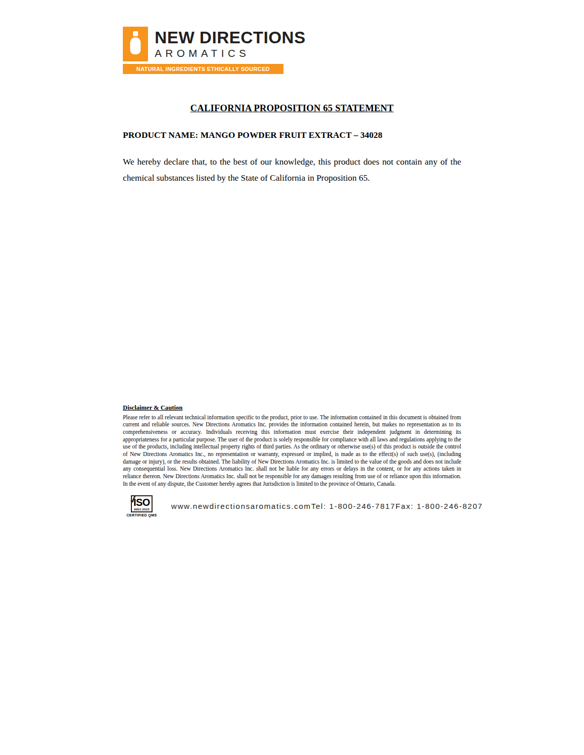NEW DIRECTIONS
AROMATICS
NATURAL INGREDIENTS ETHICALLY SOURCED
CALIFORNIA PROPOSITION 65 STATEMENT
PRODUCT NAME: MANGO POWDER FRUIT EXTRACT – 34028
We hereby declare that, to the best of our knowledge, this product does not contain any of the chemical substances listed by the State of California in Proposition 65.
Disclaimer & Caution
Please refer to all relevant technical information specific to the product, prior to use. The information contained in this document is obtained from current and reliable sources. New Directions Aromatics Inc. provides the information contained herein, but makes no representation as to its comprehensiveness or accuracy. Individuals receiving this information must exercise their independent judgment in determining its appropriateness for a particular purpose. The user of the product is solely responsible for compliance with all laws and regulations applying to the use of the products, including intellectual property rights of third parties. As the ordinary or otherwise use(s) of this product is outside the control of New Directions Aromatics Inc., no representation or warranty, expressed or implied, is made as to the effect(s) of such use(s), (including damage or injury), or the results obtained. The liability of New Directions Aromatics Inc. is limited to the value of the goods and does not include any consequential loss. New Directions Aromatics Inc. shall not be liable for any errors or delays in the content, or for any actions taken in reliance thereon. New Directions Aromatics Inc. shall not be responsible for any damages resulting from use of or reliance upon this information. In the event of any dispute, the Customer hereby agrees that Jurisdiction is limited to the province of Ontario, Canada.
✓
ISO
9001:2015
CERTIFIED QMS
www.newdirectionsaromatics.com Tel: 1-800-246-7817 Fax: 1-800-246-8207